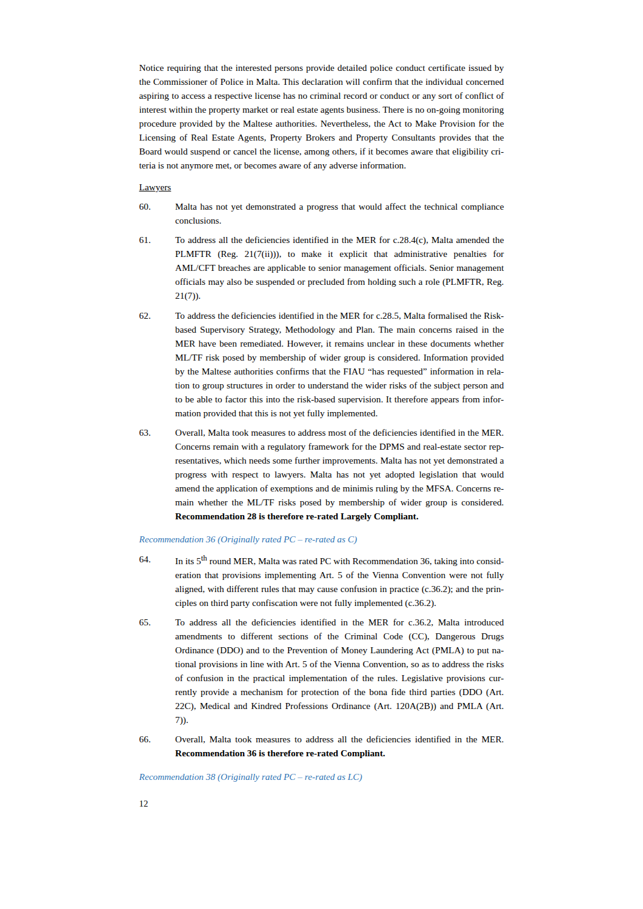Notice requiring that the interested persons provide detailed police conduct certificate issued by the Commissioner of Police in Malta. This declaration will confirm that the individual concerned aspiring to access a respective license has no criminal record or conduct or any sort of conflict of interest within the property market or real estate agents business. There is no on-going monitoring procedure provided by the Maltese authorities. Nevertheless, the Act to Make Provision for the Licensing of Real Estate Agents, Property Brokers and Property Consultants provides that the Board would suspend or cancel the license, among others, if it becomes aware that eligibility criteria is not anymore met, or becomes aware of any adverse information.
Lawyers
60.
Malta has not yet demonstrated a progress that would affect the technical compliance conclusions.
61.
To address all the deficiencies identified in the MER for c.28.4(c), Malta amended the PLMFTR (Reg. 21(7(ii))), to make it explicit that administrative penalties for AML/CFT breaches are applicable to senior management officials. Senior management officials may also be suspended or precluded from holding such a role (PLMFTR, Reg. 21(7)).
62.
To address the deficiencies identified in the MER for c.28.5, Malta formalised the Risk-based Supervisory Strategy, Methodology and Plan. The main concerns raised in the MER have been remediated. However, it remains unclear in these documents whether ML/TF risk posed by membership of wider group is considered. Information provided by the Maltese authorities confirms that the FIAU “has requested” information in relation to group structures in order to understand the wider risks of the subject person and to be able to factor this into the risk-based supervision. It therefore appears from information provided that this is not yet fully implemented.
63.
Overall, Malta took measures to address most of the deficiencies identified in the MER. Concerns remain with a regulatory framework for the DPMS and real-estate sector representatives, which needs some further improvements. Malta has not yet demonstrated a progress with respect to lawyers. Malta has not yet adopted legislation that would amend the application of exemptions and de minimis ruling by the MFSA. Concerns remain whether the ML/TF risks posed by membership of wider group is considered. Recommendation 28 is therefore re-rated Largely Compliant.
Recommendation 36 (Originally rated PC – re-rated as C)
64.
In its 5th round MER, Malta was rated PC with Recommendation 36, taking into consideration that provisions implementing Art. 5 of the Vienna Convention were not fully aligned, with different rules that may cause confusion in practice (c.36.2); and the principles on third party confiscation were not fully implemented (c.36.2).
65.
To address all the deficiencies identified in the MER for c.36.2, Malta introduced amendments to different sections of the Criminal Code (CC), Dangerous Drugs Ordinance (DDO) and to the Prevention of Money Laundering Act (PMLA) to put national provisions in line with Art. 5 of the Vienna Convention, so as to address the risks of confusion in the practical implementation of the rules. Legislative provisions currently provide a mechanism for protection of the bona fide third parties (DDO (Art. 22C), Medical and Kindred Professions Ordinance (Art. 120A(2B)) and PMLA (Art. 7)).
66.
Overall, Malta took measures to address all the deficiencies identified in the MER. Recommendation 36 is therefore re-rated Compliant.
Recommendation 38 (Originally rated PC – re-rated as LC)
12